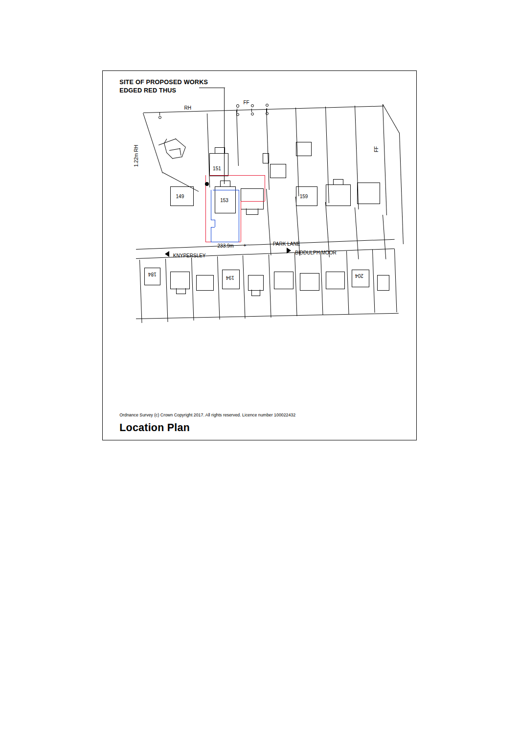SITE OF PROPOSED WORKS
EDGED RED THUS
RH
FF
FF
1.22m RH
151
149
153
159
233.9m
+
PARK LANE
KNYPERSLEY
BIDDULPH MOOR
184
194
204
Ordnance Survey (c) Crown Copyright 2017. All rights reserved. Licence number 100022432
Location Plan